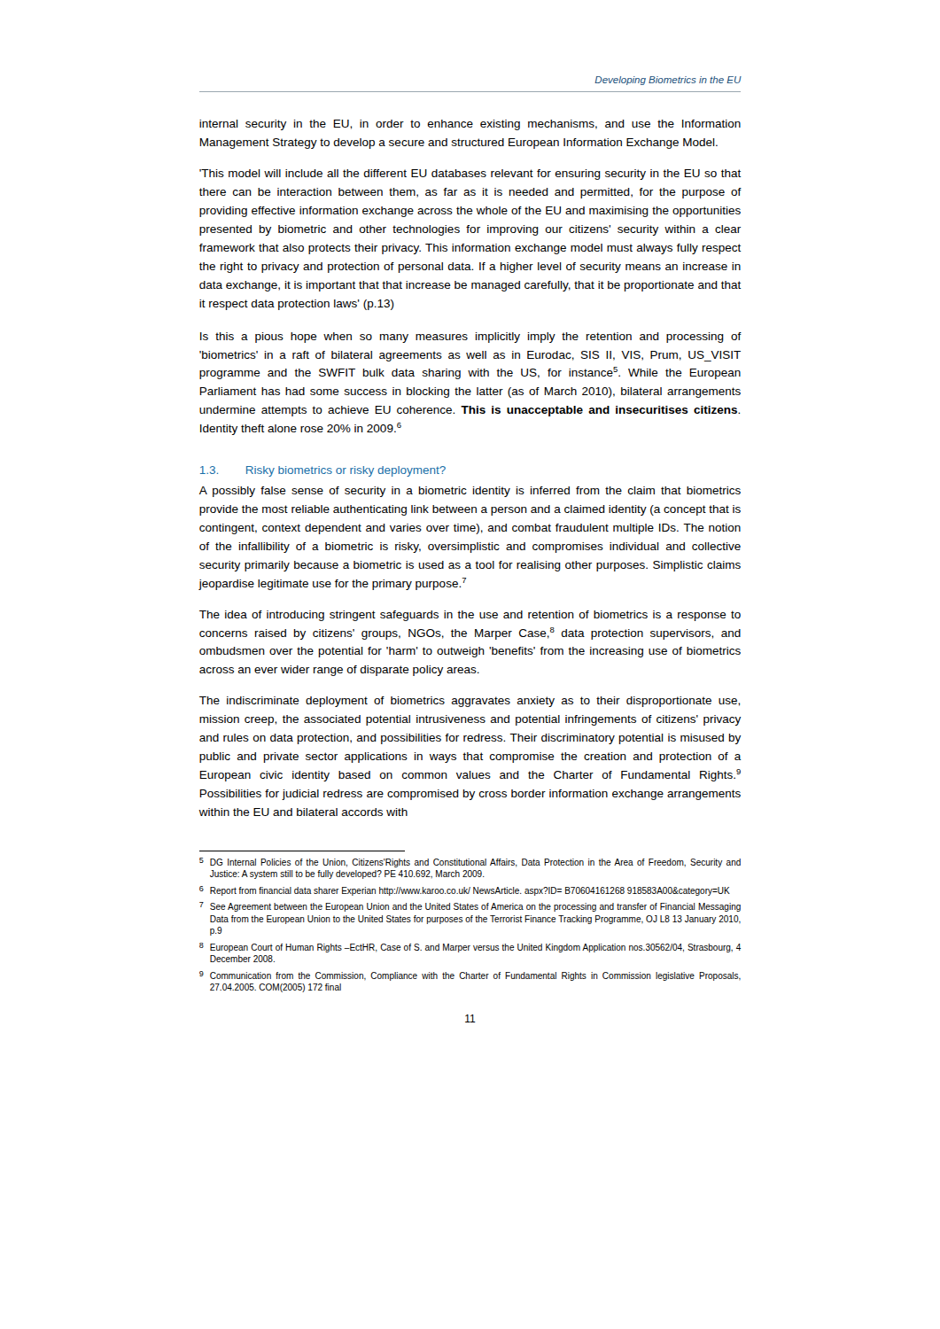Developing Biometrics in the EU
internal security in the EU, in order to enhance existing mechanisms, and use the Information Management Strategy to develop a secure and structured European Information Exchange Model.
'This model will include all the different EU databases relevant for ensuring security in the EU so that there can be interaction between them, as far as it is needed and permitted, for the purpose of providing effective information exchange across the whole of the EU and maximising the opportunities presented by biometric and other technologies for improving our citizens' security within a clear framework that also protects their privacy. This information exchange model must always fully respect the right to privacy and protection of personal data. If a higher level of security means an increase in data exchange, it is important that that increase be managed carefully, that it be proportionate and that it respect data protection laws' (p.13)
Is this a pious hope when so many measures implicitly imply the retention and processing of 'biometrics' in a raft of bilateral agreements as well as in Eurodac, SIS II, VIS, Prum, US_VISIT programme and the SWFIT bulk data sharing with the US, for instance5. While the European Parliament has had some success in blocking the latter (as of March 2010), bilateral arrangements undermine attempts to achieve EU coherence. This is unacceptable and insecuritises citizens. Identity theft alone rose 20% in 2009.6
1.3. Risky biometrics or risky deployment?
A possibly false sense of security in a biometric identity is inferred from the claim that biometrics provide the most reliable authenticating link between a person and a claimed identity (a concept that is contingent, context dependent and varies over time), and combat fraudulent multiple IDs. The notion of the infallibility of a biometric is risky, oversimplistic and compromises individual and collective security primarily because a biometric is used as a tool for realising other purposes. Simplistic claims jeopardise legitimate use for the primary purpose.7
The idea of introducing stringent safeguards in the use and retention of biometrics is a response to concerns raised by citizens' groups, NGOs, the Marper Case,8 data protection supervisors, and ombudsmen over the potential for 'harm' to outweigh 'benefits' from the increasing use of biometrics across an ever wider range of disparate policy areas.
The indiscriminate deployment of biometrics aggravates anxiety as to their disproportionate use, mission creep, the associated potential intrusiveness and potential infringements of citizens' privacy and rules on data protection, and possibilities for redress. Their discriminatory potential is misused by public and private sector applications in ways that compromise the creation and protection of a European civic identity based on common values and the Charter of Fundamental Rights.9 Possibilities for judicial redress are compromised by cross border information exchange arrangements within the EU and bilateral accords with
5 DG Internal Policies of the Union, Citizens'Rights and Constitutional Affairs, Data Protection in the Area of Freedom, Security and Justice: A system still to be fully developed? PE 410.692, March 2009.
6 Report from financial data sharer Experian http://www.karoo.co.uk/ NewsArticle. aspx?ID= B70604161268 918583A00&category=UK
7 See Agreement between the European Union and the United States of America on the processing and transfer of Financial Messaging Data from the European Union to the United States for purposes of the Terrorist Finance Tracking Programme, OJ L8 13 January 2010, p.9
8 European Court of Human Rights –EctHR, Case of S. and Marper versus the United Kingdom Application nos.30562/04, Strasbourg, 4 December 2008.
9 Communication from the Commission, Compliance with the Charter of Fundamental Rights in Commission legislative Proposals, 27.04.2005. COM(2005) 172 final
11